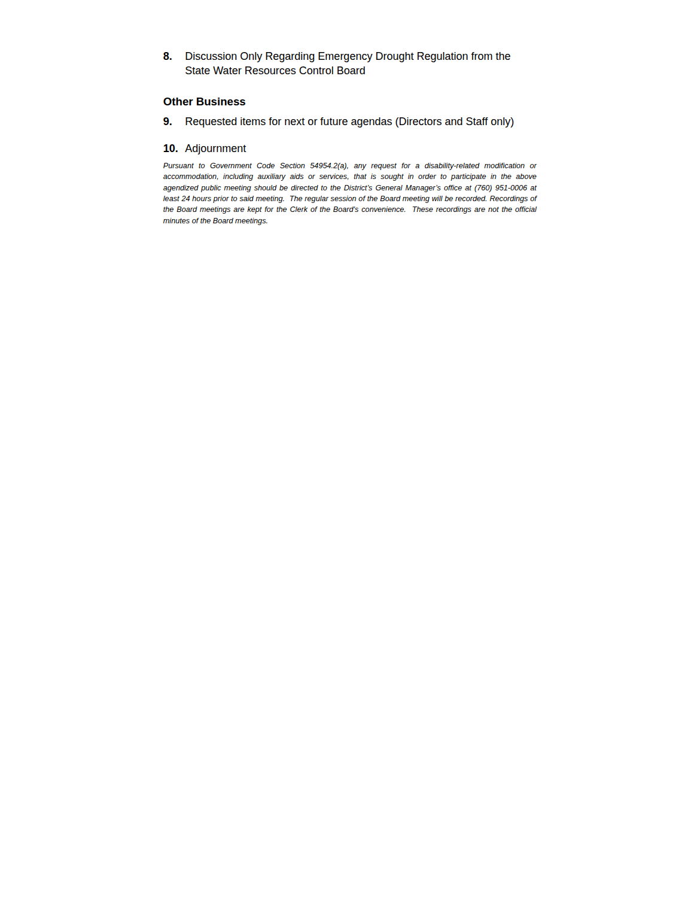8. Discussion Only Regarding Emergency Drought Regulation from the State Water Resources Control Board
Other Business
9. Requested items for next or future agendas (Directors and Staff only)
10. Adjournment
Pursuant to Government Code Section 54954.2(a), any request for a disability-related modification or accommodation, including auxiliary aids or services, that is sought in order to participate in the above agendized public meeting should be directed to the District’s General Manager’s office at (760) 951-0006 at least 24 hours prior to said meeting. The regular session of the Board meeting will be recorded. Recordings of the Board meetings are kept for the Clerk of the Board's convenience. These recordings are not the official minutes of the Board meetings.